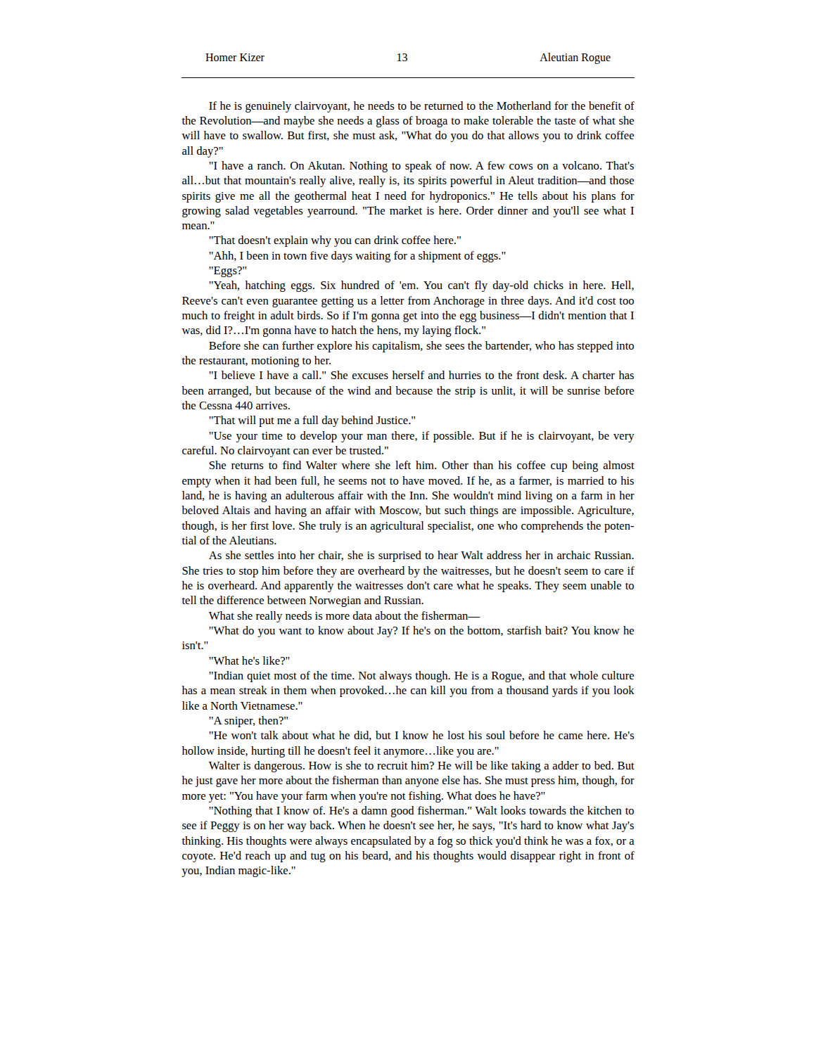Homer Kizer 13 Aleutian Rogue
If he is genuinely clairvoyant, he needs to be returned to the Motherland for the benefit of the Revolution—and maybe she needs a glass of broaga to make tolerable the taste of what she will have to swallow. But first, she must ask, "What do you do that allows you to drink coffee all day?"
"I have a ranch. On Akutan. Nothing to speak of now. A few cows on a volcano. That's all…but that mountain's really alive, really is, its spirits powerful in Aleut tradition—and those spirits give me all the geothermal heat I need for hydroponics." He tells about his plans for growing salad vegetables yearround. "The market is here. Order dinner and you'll see what I mean."
"That doesn't explain why you can drink coffee here."
"Ahh, I been in town five days waiting for a shipment of eggs."
"Eggs?"
"Yeah, hatching eggs. Six hundred of 'em. You can't fly day-old chicks in here. Hell, Reeve's can't even guarantee getting us a letter from Anchorage in three days. And it'd cost too much to freight in adult birds. So if I'm gonna get into the egg business—I didn't mention that I was, did I?…I'm gonna have to hatch the hens, my laying flock."
Before she can further explore his capitalism, she sees the bartender, who has stepped into the restaurant, motioning to her.
"I believe I have a call." She excuses herself and hurries to the front desk. A charter has been arranged, but because of the wind and because the strip is unlit, it will be sunrise before the Cessna 440 arrives.
"That will put me a full day behind Justice."
"Use your time to develop your man there, if possible. But if he is clairvoyant, be very careful. No clairvoyant can ever be trusted."
She returns to find Walter where she left him. Other than his coffee cup being almost empty when it had been full, he seems not to have moved. If he, as a farmer, is married to his land, he is having an adulterous affair with the Inn. She wouldn't mind living on a farm in her beloved Altais and having an affair with Moscow, but such things are impossible. Agriculture, though, is her first love. She truly is an agricultural specialist, one who comprehends the potential of the Aleutians.
As she settles into her chair, she is surprised to hear Walt address her in archaic Russian. She tries to stop him before they are overheard by the waitresses, but he doesn't seem to care if he is overheard. And apparently the waitresses don't care what he speaks. They seem unable to tell the difference between Norwegian and Russian.
What she really needs is more data about the fisherman—
"What do you want to know about Jay? If he's on the bottom, starfish bait? You know he isn't."
"What he's like?"
"Indian quiet most of the time. Not always though. He is a Rogue, and that whole culture has a mean streak in them when provoked…he can kill you from a thousand yards if you look like a North Vietnamese."
"A sniper, then?"
"He won't talk about what he did, but I know he lost his soul before he came here. He's hollow inside, hurting till he doesn't feel it anymore…like you are."
Walter is dangerous. How is she to recruit him? He will be like taking a adder to bed. But he just gave her more about the fisherman than anyone else has. She must press him, though, for more yet: "You have your farm when you're not fishing. What does he have?"
"Nothing that I know of. He's a damn good fisherman." Walt looks towards the kitchen to see if Peggy is on her way back. When he doesn't see her, he says, "It's hard to know what Jay's thinking. His thoughts were always encapsulated by a fog so thick you'd think he was a fox, or a coyote. He'd reach up and tug on his beard, and his thoughts would disappear right in front of you, Indian magic-like."